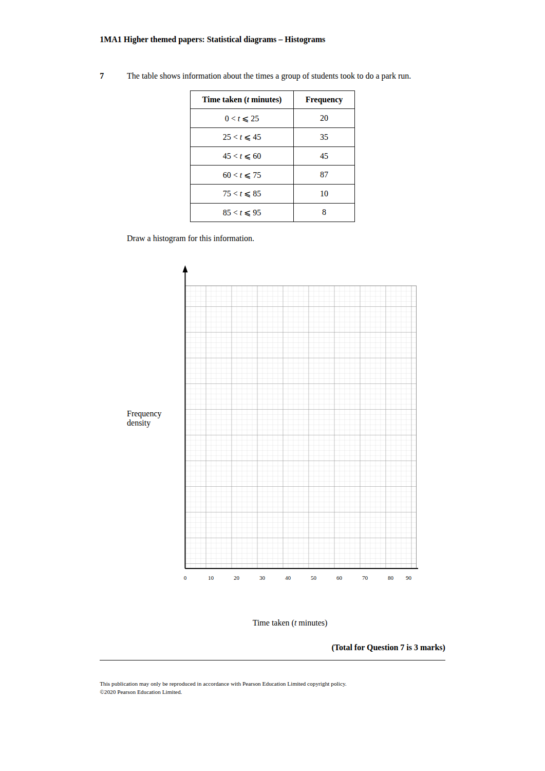1MA1 Higher themed papers: Statistical diagrams – Histograms
7
The table shows information about the times a group of students took to do a park run.
| Time taken ( t minutes) | Frequency |
| --- | --- |
| 0 < t ⩽ 25 | 20 |
| 25 < t ⩽ 45 | 35 |
| 45 < t ⩽ 60 | 45 |
| 60 < t ⩽ 75 | 87 |
| 75 < t ⩽ 85 | 10 |
| 85 < t ⩽ 95 | 8 |
Draw a histogram for this information.
Frequency
density
0 10 20 30 40 50 60 70 80 90 100
Time taken (t minutes)
(Total for Question 7 is 3 marks)
This publication may only be reproduced in accordance with Pearson Education Limited copyright policy.
©2020 Pearson Education Limited.